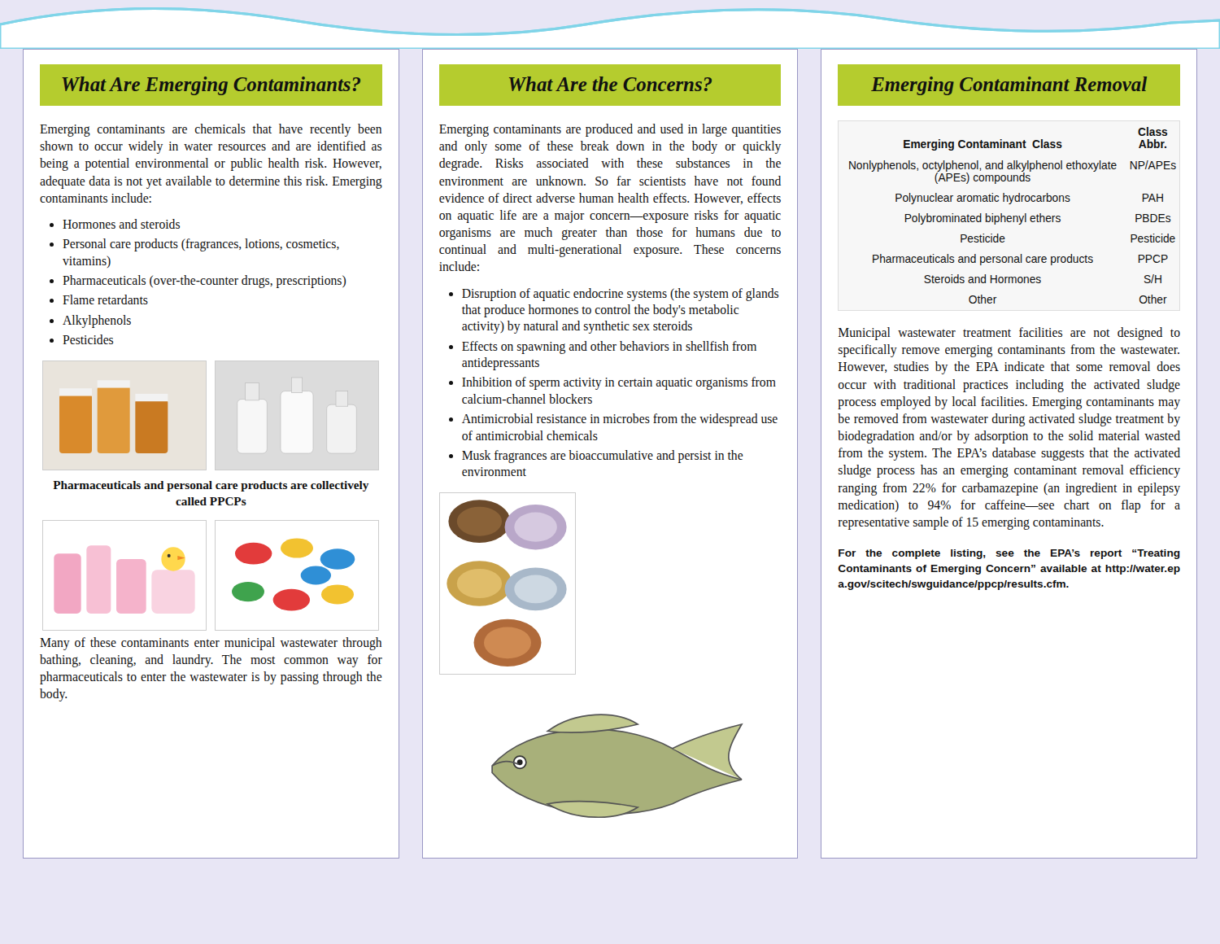What Are Emerging Contaminants?
Emerging contaminants are chemicals that have recently been shown to occur widely in water resources and are identified as being a potential environmental or public health risk. However, adequate data is not yet available to determine this risk. Emerging contaminants include:
Hormones and steroids
Personal care products (fragrances, lotions, cosmetics, vitamins)
Pharmaceuticals (over-the-counter drugs, prescriptions)
Flame retardants
Alkylphenols
Pesticides
Pharmaceuticals and personal care products are collectively called PPCPs
Many of these contaminants enter municipal wastewater through bathing, cleaning, and laundry. The most common way for pharmaceuticals to enter the wastewater is by passing through the body.
What Are the Concerns?
Emerging contaminants are produced and used in large quantities and only some of these break down in the body or quickly degrade. Risks associated with these substances in the environment are unknown. So far scientists have not found evidence of direct adverse human health effects. However, effects on aquatic life are a major concern—exposure risks for aquatic organisms are much greater than those for humans due to continual and multi-generational exposure. These concerns include:
Disruption of aquatic endocrine systems (the system of glands that produce hormones to control the body's metabolic activity) by natural and synthetic sex steroids
Effects on spawning and other behaviors in shellfish from antidepressants
Inhibition of sperm activity in certain aquatic organisms from calcium-channel blockers
Antimicrobial resistance in microbes from the widespread use of antimicrobial chemicals
Musk fragrances are bioaccumulative and persist in the environment
Emerging Contaminant Removal
| Emerging Contaminant Class | Class Abbr. |
| --- | --- |
| Nonlyphenols, octylphenol, and alkylphenol ethoxylate (APEs) compounds | NP/APEs |
| Polynuclear aromatic hydrocarbons | PAH |
| Polybrominated biphenyl ethers | PBDEs |
| Pesticide | Pesticide |
| Pharmaceuticals and personal care products | PPCP |
| Steroids and Hormones | S/H |
| Other | Other |
Municipal wastewater treatment facilities are not designed to specifically remove emerging contaminants from the wastewater. However, studies by the EPA indicate that some removal does occur with traditional practices including the activated sludge process employed by local facilities. Emerging contaminants may be removed from wastewater during activated sludge treatment by biodegradation and/or by adsorption to the solid material wasted from the system. The EPA’s database suggests that the activated sludge process has an emerging contaminant removal efficiency ranging from 22% for carbamazepine (an ingredient in epilepsy medication) to 94% for caffeine—see chart on flap for a representative sample of 15 emerging contaminants.
For the complete listing, see the EPA’s report “Treating Contaminants of Emerging Concern” available at http://water.epa.gov/scitech/swguidance/ppcp/results.cfm.